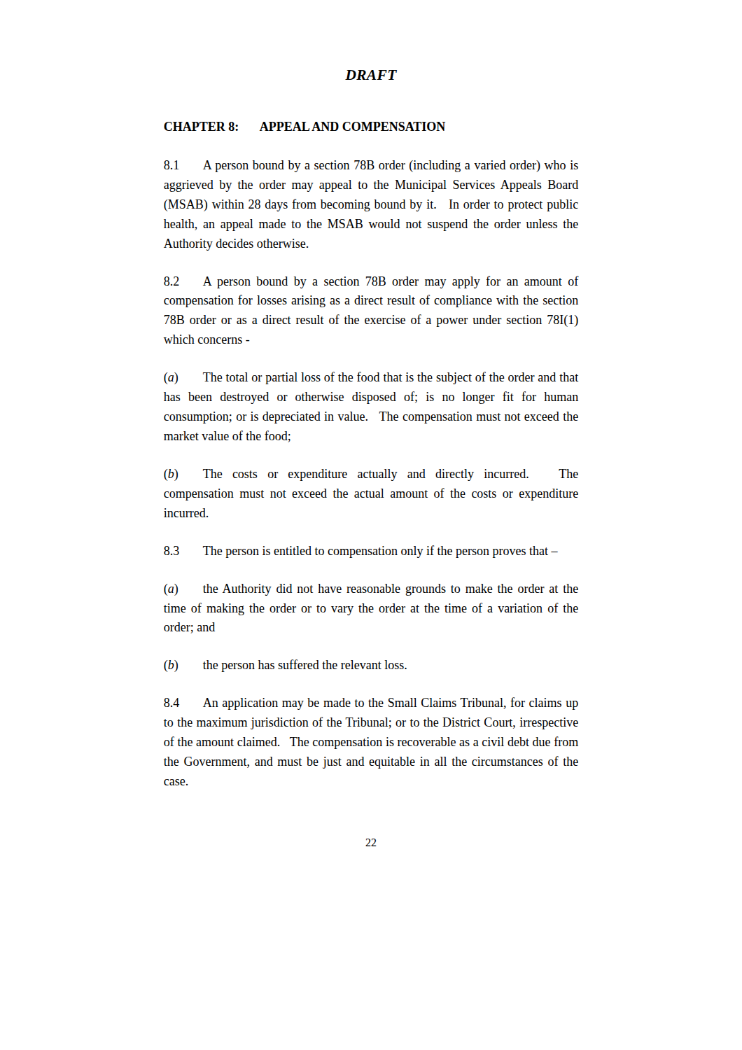DRAFT
CHAPTER 8: APPEAL AND COMPENSATION
8.1 A person bound by a section 78B order (including a varied order) who is aggrieved by the order may appeal to the Municipal Services Appeals Board (MSAB) within 28 days from becoming bound by it. In order to protect public health, an appeal made to the MSAB would not suspend the order unless the Authority decides otherwise.
8.2 A person bound by a section 78B order may apply for an amount of compensation for losses arising as a direct result of compliance with the section 78B order or as a direct result of the exercise of a power under section 78I(1) which concerns -
(a) The total or partial loss of the food that is the subject of the order and that has been destroyed or otherwise disposed of; is no longer fit for human consumption; or is depreciated in value. The compensation must not exceed the market value of the food;
(b) The costs or expenditure actually and directly incurred. The compensation must not exceed the actual amount of the costs or expenditure incurred.
8.3 The person is entitled to compensation only if the person proves that –
(a) the Authority did not have reasonable grounds to make the order at the time of making the order or to vary the order at the time of a variation of the order; and
(b) the person has suffered the relevant loss.
8.4 An application may be made to the Small Claims Tribunal, for claims up to the maximum jurisdiction of the Tribunal; or to the District Court, irrespective of the amount claimed. The compensation is recoverable as a civil debt due from the Government, and must be just and equitable in all the circumstances of the case.
22